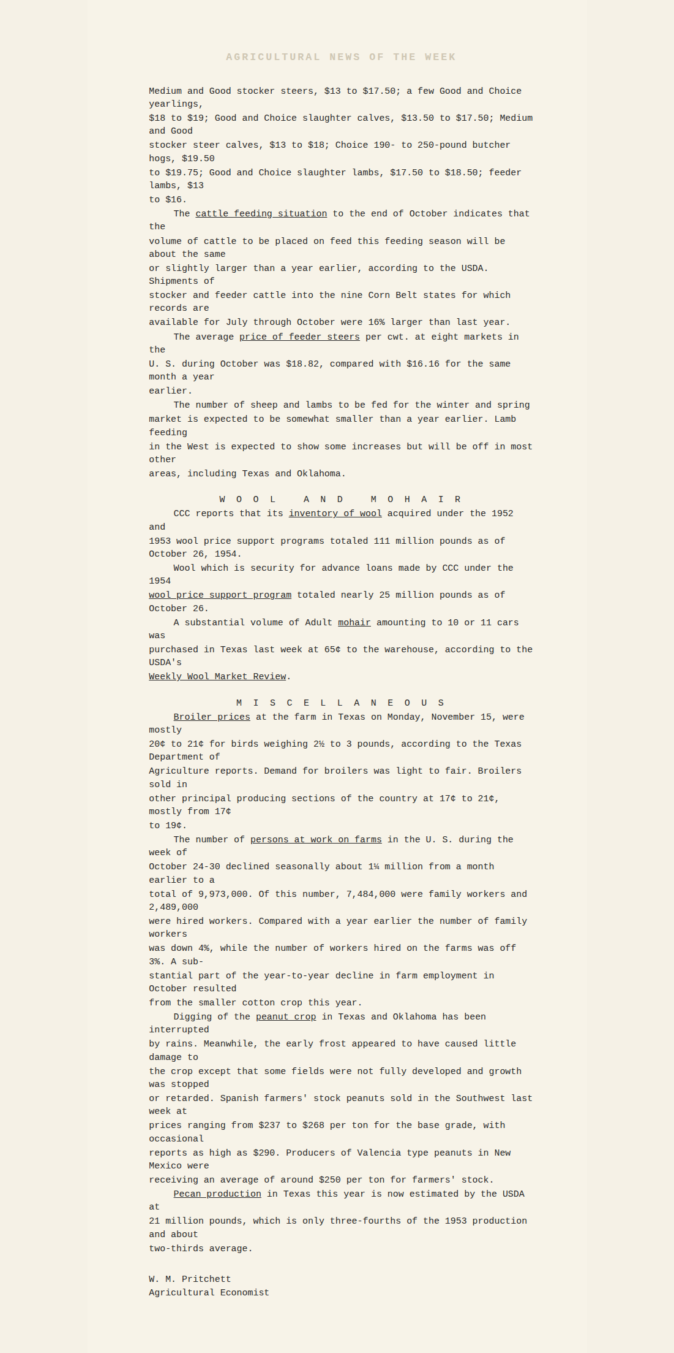AGRICULTURAL NEWS OF THE WEEK
Medium and Good stocker steers, $13 to $17.50; a few Good and Choice yearlings,
$18 to $19; Good and Choice slaughter calves, $13.50 to $17.50; Medium and Good
stocker steer calves, $13 to $18; Choice 190- to 250-pound butcher hogs, $19.50
to $19.75; Good and Choice slaughter lambs, $17.50 to $18.50; feeder lambs, $13
to $16.
The cattle feeding situation to the end of October indicates that the
volume of cattle to be placed on feed this feeding season will be about the same
or slightly larger than a year earlier, according to the USDA. Shipments of
stocker and feeder cattle into the nine Corn Belt states for which records are
available for July through October were 16% larger than last year.
The average price of feeder steers per cwt. at eight markets in the
U. S. during October was $18.82, compared with $16.16 for the same month a year
earlier.
The number of sheep and lambs to be fed for the winter and spring
market is expected to be somewhat smaller than a year earlier. Lamb feeding
in the West is expected to show some increases but will be off in most other
areas, including Texas and Oklahoma.
W O O L A N D M O H A I R
CCC reports that its inventory of wool acquired under the 1952 and
1953 wool price support programs totaled 111 million pounds as of October 26, 1954.
Wool which is security for advance loans made by CCC under the 1954
wool price support program totaled nearly 25 million pounds as of October 26.
A substantial volume of Adult mohair amounting to 10 or 11 cars was
purchased in Texas last week at 65¢ to the warehouse, according to the USDA's
Weekly Wool Market Review.
M I S C E L L A N E O U S
Broiler prices at the farm in Texas on Monday, November 15, were mostly
20¢ to 21¢ for birds weighing 2½ to 3 pounds, according to the Texas Department of
Agriculture reports. Demand for broilers was light to fair. Broilers sold in
other principal producing sections of the country at 17¢ to 21¢, mostly from 17¢
to 19¢.
The number of persons at work on farms in the U. S. during the week of
October 24-30 declined seasonally about 1¼ million from a month earlier to a
total of 9,973,000. Of this number, 7,484,000 were family workers and 2,489,000
were hired workers. Compared with a year earlier the number of family workers
was down 4%, while the number of workers hired on the farms was off 3%. A sub-
stantial part of the year-to-year decline in farm employment in October resulted
from the smaller cotton crop this year.
Digging of the peanut crop in Texas and Oklahoma has been interrupted
by rains. Meanwhile, the early frost appeared to have caused little damage to
the crop except that some fields were not fully developed and growth was stopped
or retarded. Spanish farmers' stock peanuts sold in the Southwest last week at
prices ranging from $237 to $268 per ton for the base grade, with occasional
reports as high as $290. Producers of Valencia type peanuts in New Mexico were
receiving an average of around $250 per ton for farmers' stock.
Pecan production in Texas this year is now estimated by the USDA at
21 million pounds, which is only three-fourths of the 1953 production and about
two-thirds average.
W. M. Pritchett
Agricultural Economist